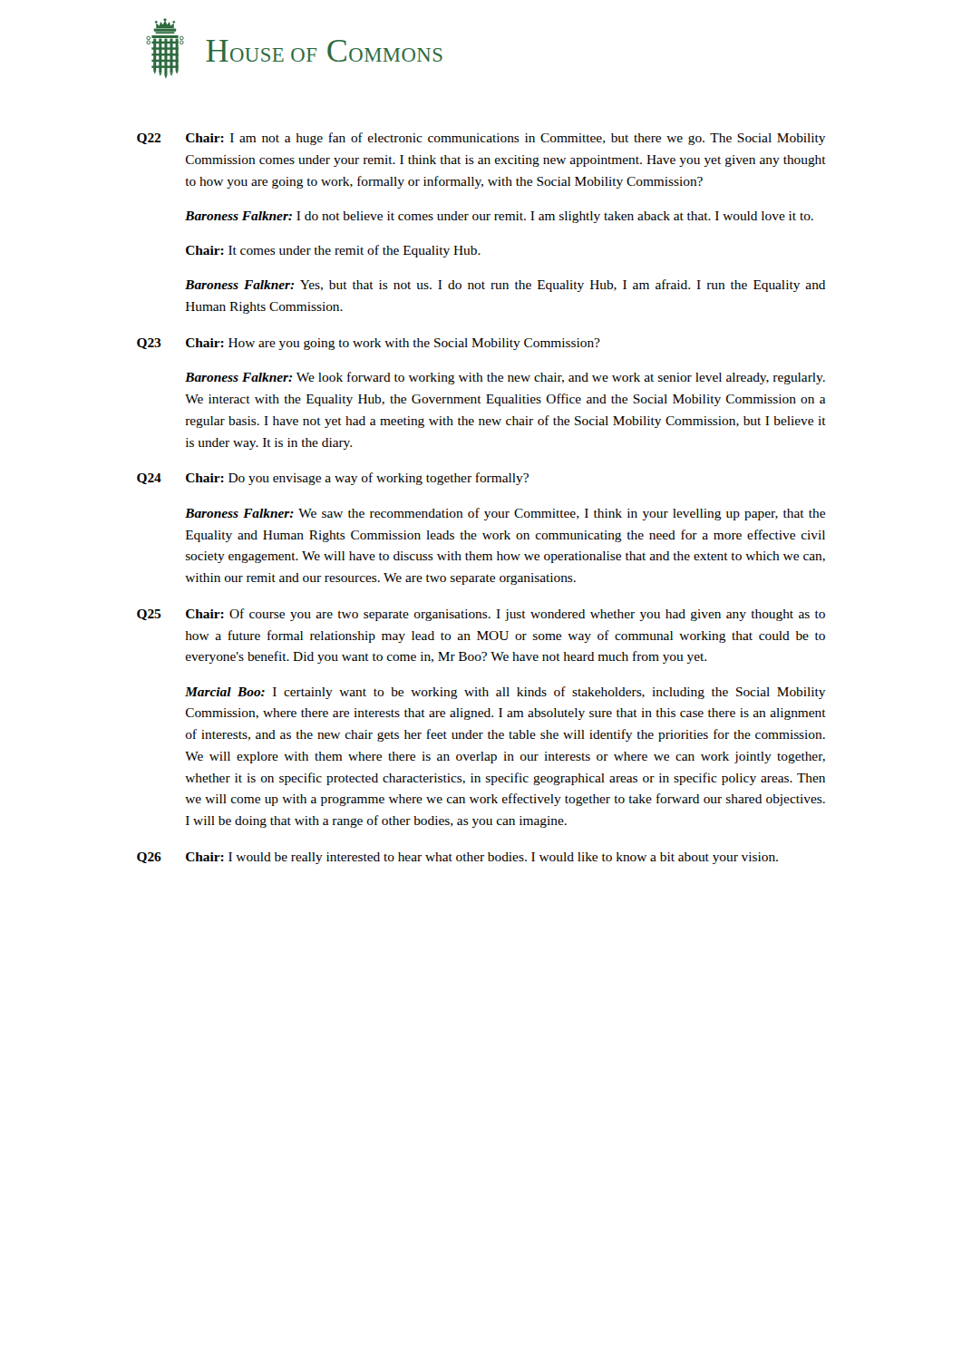HOUSE OF COMMONS
Q22
Chair: I am not a huge fan of electronic communications in Committee, but there we go. The Social Mobility Commission comes under your remit. I think that is an exciting new appointment. Have you yet given any thought to how you are going to work, formally or informally, with the Social Mobility Commission?
Baroness Falkner: I do not believe it comes under our remit. I am slightly taken aback at that. I would love it to.
Chair: It comes under the remit of the Equality Hub.
Baroness Falkner: Yes, but that is not us. I do not run the Equality Hub, I am afraid. I run the Equality and Human Rights Commission.
Q23
Chair: How are you going to work with the Social Mobility Commission?
Baroness Falkner: We look forward to working with the new chair, and we work at senior level already, regularly. We interact with the Equality Hub, the Government Equalities Office and the Social Mobility Commission on a regular basis. I have not yet had a meeting with the new chair of the Social Mobility Commission, but I believe it is under way. It is in the diary.
Q24
Chair: Do you envisage a way of working together formally?
Baroness Falkner: We saw the recommendation of your Committee, I think in your levelling up paper, that the Equality and Human Rights Commission leads the work on communicating the need for a more effective civil society engagement. We will have to discuss with them how we operationalise that and the extent to which we can, within our remit and our resources. We are two separate organisations.
Q25
Chair: Of course you are two separate organisations. I just wondered whether you had given any thought as to how a future formal relationship may lead to an MOU or some way of communal working that could be to everyone's benefit. Did you want to come in, Mr Boo? We have not heard much from you yet.
Marcial Boo: I certainly want to be working with all kinds of stakeholders, including the Social Mobility Commission, where there are interests that are aligned. I am absolutely sure that in this case there is an alignment of interests, and as the new chair gets her feet under the table she will identify the priorities for the commission. We will explore with them where there is an overlap in our interests or where we can work jointly together, whether it is on specific protected characteristics, in specific geographical areas or in specific policy areas. Then we will come up with a programme where we can work effectively together to take forward our shared objectives. I will be doing that with a range of other bodies, as you can imagine.
Q26
Chair: I would be really interested to hear what other bodies. I would like to know a bit about your vision.